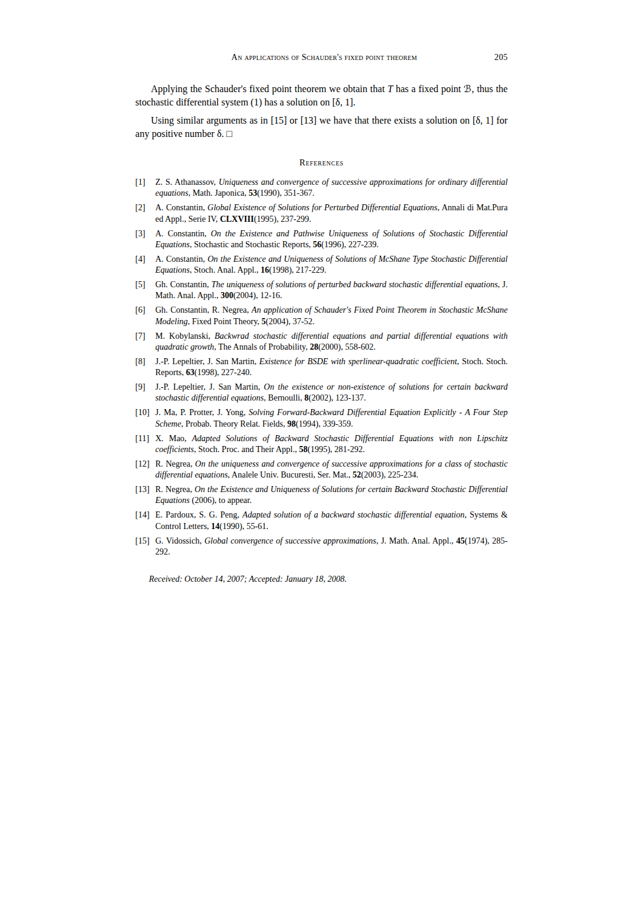An applications of Schauder's fixed point theorem 205
Applying the Schauder's fixed point theorem we obtain that T has a fixed point ℬ, thus the stochastic differential system (1) has a solution on [δ, 1].
Using similar arguments as in [15] or [13] we have that there exists a solution on [δ, 1] for any positive number δ. □
References
[1] Z. S. Athanassov, Uniqueness and convergence of successive approximations for ordinary differential equations, Math. Japonica, 53(1990), 351-367.
[2] A. Constantin, Global Existence of Solutions for Perturbed Differential Equations, Annali di Mat.Pura ed Appl., Serie IV, CLXVIII(1995), 237-299.
[3] A. Constantin, On the Existence and Pathwise Uniqueness of Solutions of Stochastic Differential Equations, Stochastic and Stochastic Reports, 56(1996), 227-239.
[4] A. Constantin, On the Existence and Uniqueness of Solutions of McShane Type Stochastic Differential Equations, Stoch. Anal. Appl., 16(1998), 217-229.
[5] Gh. Constantin, The uniqueness of solutions of perturbed backward stochastic differential equations, J. Math. Anal. Appl., 300(2004), 12-16.
[6] Gh. Constantin, R. Negrea, An application of Schauder's Fixed Point Theorem in Stochastic McShane Modeling, Fixed Point Theory, 5(2004), 37-52.
[7] M. Kobylanski, Backwrad stochastic differential equations and partial differential equations with quadratic growth, The Annals of Probability, 28(2000), 558-602.
[8] J.-P. Lepeltier, J. San Martin, Existence for BSDE with sperlinear-quadratic coefficient, Stoch. Stoch. Reports, 63(1998), 227-240.
[9] J.-P. Lepeltier, J. San Martin, On the existence or non-existence of solutions for certain backward stochastic differential equations, Bernoulli, 8(2002), 123-137.
[10] J. Ma, P. Protter, J. Yong, Solving Forward-Backward Differential Equation Explicitly - A Four Step Scheme, Probab. Theory Relat. Fields, 98(1994), 339-359.
[11] X. Mao, Adapted Solutions of Backward Stochastic Differential Equations with non Lipschitz coefficients, Stoch. Proc. and Their Appl., 58(1995), 281-292.
[12] R. Negrea, On the uniqueness and convergence of successive approximations for a class of stochastic differential equations, Analele Univ. Bucuresti, Ser. Mat., 52(2003), 225-234.
[13] R. Negrea, On the Existence and Uniqueness of Solutions for certain Backward Stochastic Differential Equations (2006), to appear.
[14] E. Pardoux, S. G. Peng, Adapted solution of a backward stochastic differential equation, Systems & Control Letters, 14(1990), 55-61.
[15] G. Vidossich, Global convergence of successive approximations, J. Math. Anal. Appl., 45(1974), 285-292.
Received: October 14, 2007; Accepted: January 18, 2008.